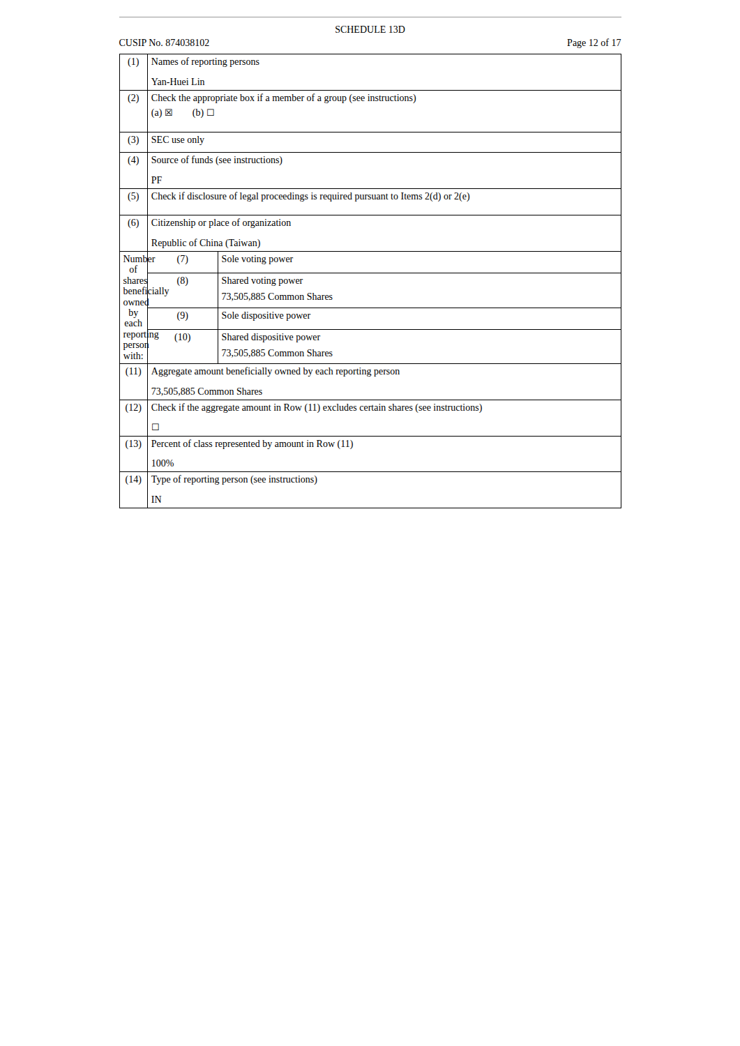SCHEDULE 13D
CUSIP No. 874038102
Page 12 of 17
| (1) | Names of reporting persons Yan-Huei Lin |
| (2) | Check the appropriate box if a member of a group (see instructions) (a) ☒ (b) ☐ |
| (3) | SEC use only |
| (4) | Source of funds (see instructions) PF |
| (5) | Check if disclosure of legal proceedings is required pursuant to Items 2(d) or 2(e) |
| (6) | Citizenship or place of organization Republic of China (Taiwan) |
| Number of shares beneficially owned by each reporting person with: | (7) | Sole voting power |
| (8) | Shared voting power 73,505,885 Common Shares |
| (9) | Sole dispositive power |
| (10) | Shared dispositive power 73,505,885 Common Shares |
| (11) | Aggregate amount beneficially owned by each reporting person 73,505,885 Common Shares |
| (12) | Check if the aggregate amount in Row (11) excludes certain shares (see instructions) ☐ |
| (13) | Percent of class represented by amount in Row (11) 100% |
| (14) | Type of reporting person (see instructions) IN |